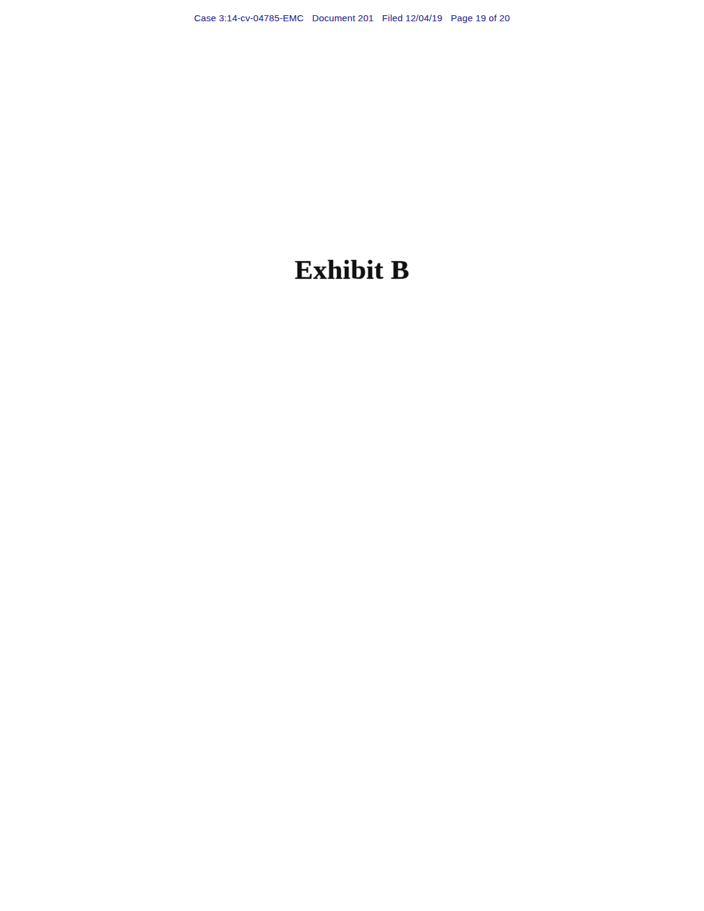Case 3:14-cv-04785-EMC Document 201 Filed 12/04/19 Page 19 of 20
Exhibit B